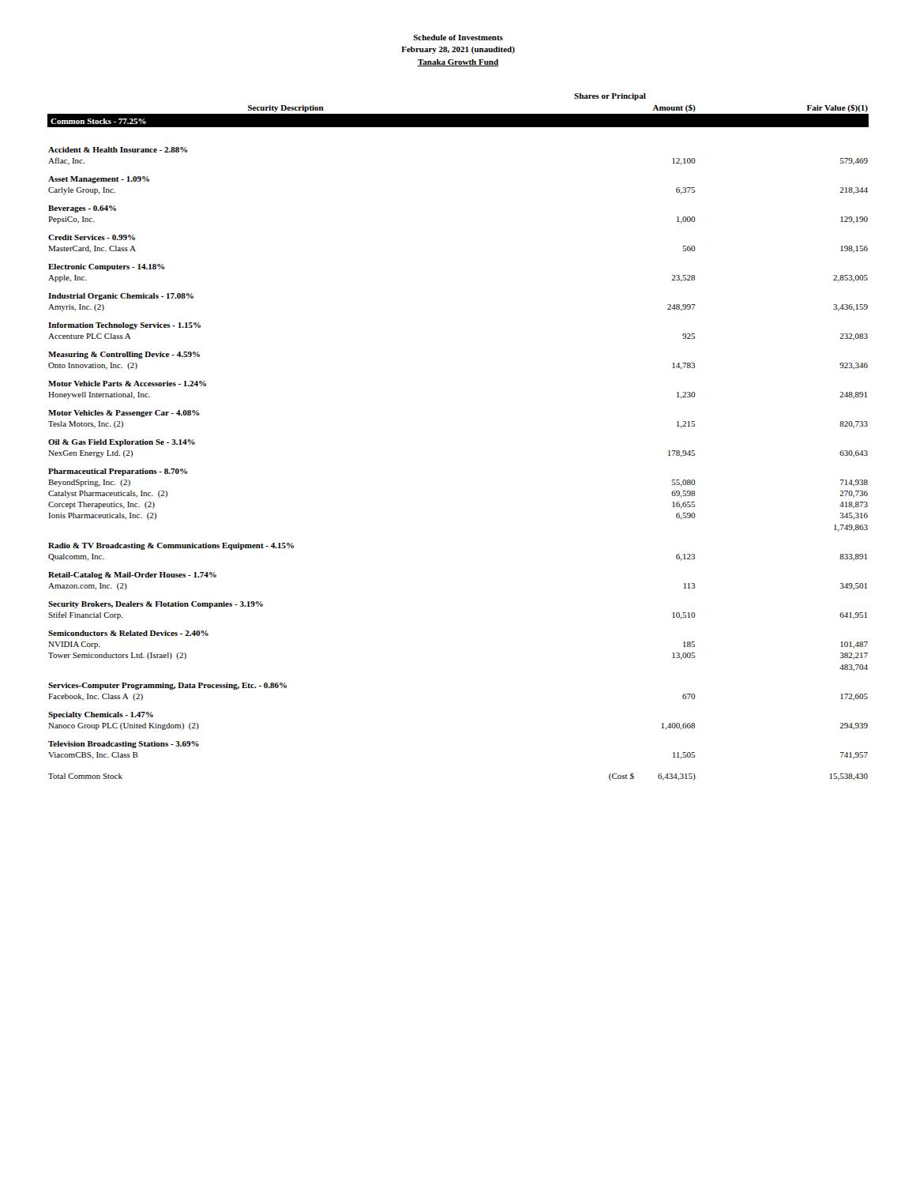Schedule of Investments
February 28, 2021 (unaudited)
Tanaka Growth Fund
| | Shares or Principal | |
| --- | --- | --- |
| Security Description | Amount ($) | Fair Value ($)(1) |
| Common Stocks - 77.25% |
| Accident & Health Insurance - 2.88% | | |
| Aflac, Inc. | 12,100 | 579,469 |
| Asset Management - 1.09% | | |
| Carlyle Group, Inc. | 6,375 | 218,344 |
| Beverages - 0.64% | | |
| PepsiCo, Inc. | 1,000 | 129,190 |
| Credit Services - 0.99% | | |
| MasterCard, Inc. Class A | 560 | 198,156 |
| Electronic Computers - 14.18% | | |
| Apple, Inc. | 23,528 | 2,853,005 |
| Industrial Organic Chemicals - 17.08% | | |
| Amyris, Inc. (2) | 248,997 | 3,436,159 |
| Information Technology Services - 1.15% | | |
| Accenture PLC Class A | 925 | 232,083 |
| Measuring & Controlling Device - 4.59% | | |
| Onto Innovation, Inc. (2) | 14,783 | 923,346 |
| Motor Vehicle Parts & Accessories - 1.24% | | |
| Honeywell International, Inc. | 1,230 | 248,891 |
| Motor Vehicles & Passenger Car - 4.08% | | |
| Tesla Motors, Inc. (2) | 1,215 | 820,733 |
| Oil & Gas Field Exploration Se - 3.14% | | |
| NexGen Energy Ltd. (2) | 178,945 | 630,643 |
| Pharmaceutical Preparations - 8.70% | | |
| BeyondSpring, Inc. (2) | 55,080 | 714,938 |
| Catalyst Pharmaceuticals, Inc. (2) | 69,598 | 270,736 |
| Corcept Therapeutics, Inc. (2) | 16,655 | 418,873 |
| Ionis Pharmaceuticals, Inc. (2) | 6,590 | 345,316 |
| | | 1,749,863 |
| Radio & TV Broadcasting & Communications Equipment - 4.15% | | |
| Qualcomm, Inc. | 6,123 | 833,891 |
| Retail-Catalog & Mail-Order Houses - 1.74% | | |
| Amazon.com, Inc. (2) | 113 | 349,501 |
| Security Brokers, Dealers & Flotation Companies - 3.19% | | |
| Stifel Financial Corp. | 10,510 | 641,951 |
| Semiconductors & Related Devices - 2.40% | | |
| NVIDIA Corp. | 185 | 101,487 |
| Tower Semiconductors Ltd. (Israel) (2) | 13,005 | 382,217 |
| | | 483,704 |
| Services-Computer Programming, Data Processing, Etc. - 0.86% | | |
| Facebook, Inc. Class A (2) | 670 | 172,605 |
| Specialty Chemicals - 1.47% | | |
| Nanoco Group PLC (United Kingdom) (2) | 1,400,668 | 294,939 |
| Television Broadcasting Stations - 3.69% | | |
| ViacomCBS, Inc. Class B | 11,505 | 741,957 |
| Total Common Stock | (Cost $ 6,434,315) | 15,538,430 |